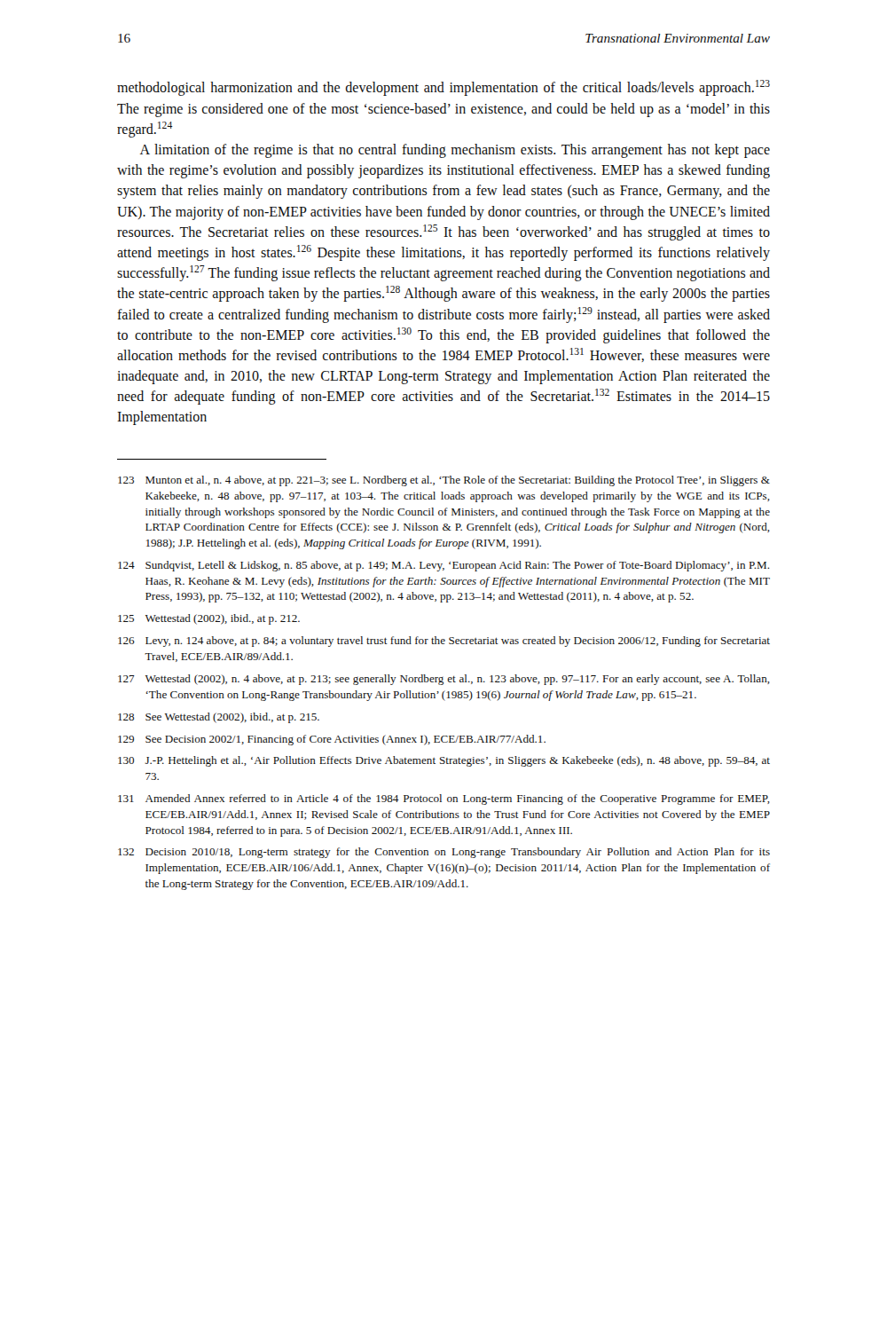16 Transnational Environmental Law
methodological harmonization and the development and implementation of the critical loads/levels approach.123 The regime is considered one of the most ‘science-based’ in existence, and could be held up as a ‘model’ in this regard.124
A limitation of the regime is that no central funding mechanism exists. This arrangement has not kept pace with the regime’s evolution and possibly jeopardizes its institutional effectiveness. EMEP has a skewed funding system that relies mainly on mandatory contributions from a few lead states (such as France, Germany, and the UK). The majority of non-EMEP activities have been funded by donor countries, or through the UNECE’s limited resources. The Secretariat relies on these resources.125 It has been ‘overworked’ and has struggled at times to attend meetings in host states.126 Despite these limitations, it has reportedly performed its functions relatively successfully.127 The funding issue reflects the reluctant agreement reached during the Convention negotiations and the state-centric approach taken by the parties.128 Although aware of this weakness, in the early 2000s the parties failed to create a centralized funding mechanism to distribute costs more fairly;129 instead, all parties were asked to contribute to the non-EMEP core activities.130 To this end, the EB provided guidelines that followed the allocation methods for the revised contributions to the 1984 EMEP Protocol.131 However, these measures were inadequate and, in 2010, the new CLRTAP Long-term Strategy and Implementation Action Plan reiterated the need for adequate funding of non-EMEP core activities and of the Secretariat.132 Estimates in the 2014–15 Implementation
123 Munton et al., n. 4 above, at pp. 221–3; see L. Nordberg et al., ‘The Role of the Secretariat: Building the Protocol Tree’, in Sliggers & Kakebeeke, n. 48 above, pp. 97–117, at 103–4. The critical loads approach was developed primarily by the WGE and its ICPs, initially through workshops sponsored by the Nordic Council of Ministers, and continued through the Task Force on Mapping at the LRTAP Coordination Centre for Effects (CCE): see J. Nilsson & P. Grennfelt (eds), Critical Loads for Sulphur and Nitrogen (Nord, 1988); J.P. Hettelingh et al. (eds), Mapping Critical Loads for Europe (RIVM, 1991).
124 Sundqvist, Letell & Lidskog, n. 85 above, at p. 149; M.A. Levy, ‘European Acid Rain: The Power of Tote-Board Diplomacy’, in P.M. Haas, R. Keohane & M. Levy (eds), Institutions for the Earth: Sources of Effective International Environmental Protection (The MIT Press, 1993), pp. 75–132, at 110; Wettestad (2002), n. 4 above, pp. 213–14; and Wettestad (2011), n. 4 above, at p. 52.
125 Wettestad (2002), ibid., at p. 212.
126 Levy, n. 124 above, at p. 84; a voluntary travel trust fund for the Secretariat was created by Decision 2006/12, Funding for Secretariat Travel, ECE/EB.AIR/89/Add.1.
127 Wettestad (2002), n. 4 above, at p. 213; see generally Nordberg et al., n. 123 above, pp. 97–117. For an early account, see A. Tollan, ‘The Convention on Long-Range Transboundary Air Pollution’ (1985) 19(6) Journal of World Trade Law, pp. 615–21.
128 See Wettestad (2002), ibid., at p. 215.
129 See Decision 2002/1, Financing of Core Activities (Annex I), ECE/EB.AIR/77/Add.1.
130 J.-P. Hettelingh et al., ‘Air Pollution Effects Drive Abatement Strategies’, in Sliggers & Kakebeeke (eds), n. 48 above, pp. 59–84, at 73.
131 Amended Annex referred to in Article 4 of the 1984 Protocol on Long-term Financing of the Cooperative Programme for EMEP, ECE/EB.AIR/91/Add.1, Annex II; Revised Scale of Contributions to the Trust Fund for Core Activities not Covered by the EMEP Protocol 1984, referred to in para. 5 of Decision 2002/1, ECE/EB.AIR/91/Add.1, Annex III.
132 Decision 2010/18, Long-term strategy for the Convention on Long-range Transboundary Air Pollution and Action Plan for its Implementation, ECE/EB.AIR/106/Add.1, Annex, Chapter V(16)(n)–(o); Decision 2011/14, Action Plan for the Implementation of the Long-term Strategy for the Convention, ECE/EB.AIR/109/Add.1.